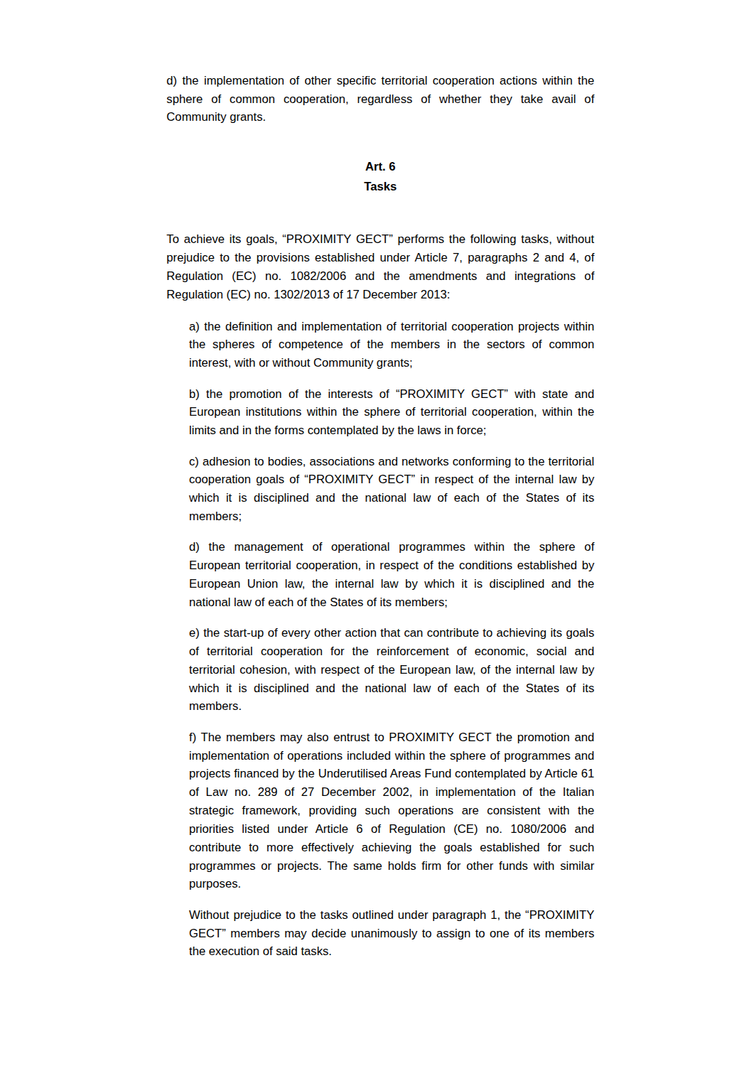d) the implementation of other specific territorial cooperation actions within the sphere of common cooperation, regardless of whether they take avail of Community grants.
Art. 6
Tasks
To achieve its goals, “PROXIMITY GECT” performs the following tasks, without prejudice to the provisions established under Article 7, paragraphs 2 and 4, of Regulation (EC) no. 1082/2006 and the amendments and integrations of Regulation (EC) no. 1302/2013 of 17 December 2013:
a) the definition and implementation of territorial cooperation projects within the spheres of competence of the members in the sectors of common interest, with or without Community grants;
b) the promotion of the interests of “PROXIMITY GECT” with state and European institutions within the sphere of territorial cooperation, within the limits and in the forms contemplated by the laws in force;
c) adhesion to bodies, associations and networks conforming to the territorial cooperation goals of “PROXIMITY GECT” in respect of the internal law by which it is disciplined and the national law of each of the States of its members;
d) the management of operational programmes within the sphere of European territorial cooperation, in respect of the conditions established by European Union law, the internal law by which it is disciplined and the national law of each of the States of its members;
e) the start-up of every other action that can contribute to achieving its goals of territorial cooperation for the reinforcement of economic, social and territorial cohesion, with respect of the European law, of the internal law by which it is disciplined and the national law of each of the States of its members.
f) The members may also entrust to PROXIMITY GECT the promotion and implementation of operations included within the sphere of programmes and projects financed by the Underutilised Areas Fund contemplated by Article 61 of Law no. 289 of 27 December 2002, in implementation of the Italian strategic framework, providing such operations are consistent with the priorities listed under Article 6 of Regulation (CE) no. 1080/2006 and contribute to more effectively achieving the goals established for such programmes or projects. The same holds firm for other funds with similar purposes.
Without prejudice to the tasks outlined under paragraph 1, the “PROXIMITY GECT” members may decide unanimously to assign to one of its members the execution of said tasks.